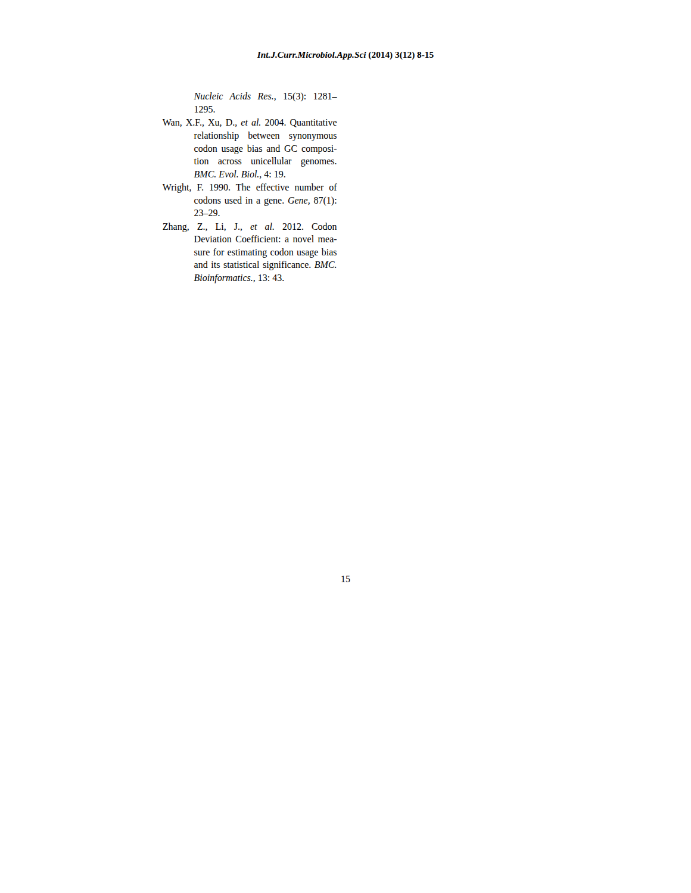Int.J.Curr.Microbiol.App.Sci (2014) 3(12) 8-15
Nucleic Acids Res., 15(3): 1281–1295.
Wan, X.F., Xu, D., et al. 2004. Quantitative relationship between synonymous codon usage bias and GC composition across unicellular genomes. BMC. Evol. Biol., 4: 19.
Wright, F. 1990. The effective number of codons used in a gene. Gene, 87(1): 23–29.
Zhang, Z., Li, J., et al. 2012. Codon Deviation Coefficient: a novel measure for estimating codon usage bias and its statistical significance. BMC. Bioinformatics., 13: 43.
15